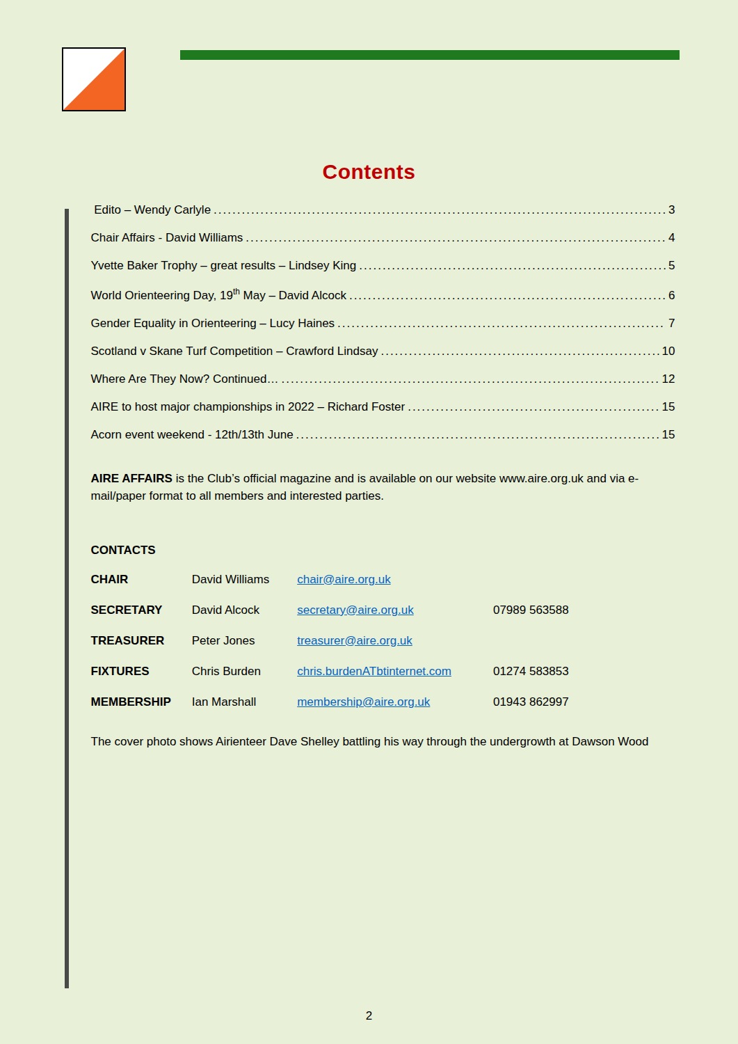Contents
Edito – Wendy Carlyle.................................................................................................................. 3
Chair Affairs - David Williams............................................................................................................. 4
Yvette Baker Trophy – great results – Lindsey King............................................................................. 5
World Orienteering Day, 19th May – David Alcock.............................................................................. 6
Gender Equality in Orienteering – Lucy Haines..................................................................................... 7
Scotland v Skane Turf Competition – Crawford Lindsay..................................................................... 10
Where Are They Now? Continued….............................................................................................. 12
AIRE to host major championships in 2022 – Richard Foster............................................................. 15
Acorn event weekend - 12th/13th June............................................................................................ 15
AIRE AFFAIRS is the Club’s official magazine and is available on our website www.aire.org.uk and via e-mail/paper format to all members and interested parties.
CONTACTS
| CHAIR | David Williams | chair@aire.org.uk | |
| SECRETARY | David Alcock | secretary@aire.org.uk | 07989 563588 |
| TREASURER | Peter Jones | treasurer@aire.org.uk | |
| FIXTURES | Chris Burden | chris.burdenATbtinternet.com | 01274 583853 |
| MEMBERSHIP | Ian Marshall | membership@aire.org.uk | 01943 862997 |
The cover photo shows Airienteer Dave Shelley battling his way through the undergrowth at Dawson Wood
2